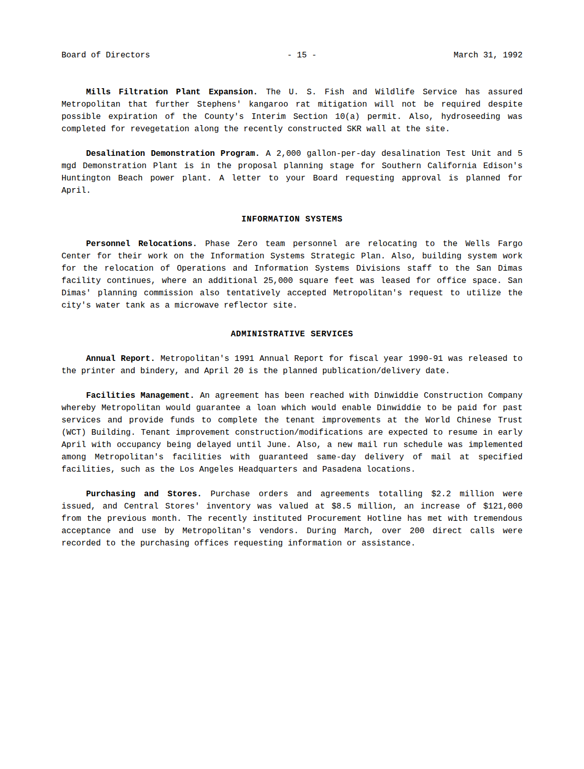Board of Directors - 15 - March 31, 1992
Mills Filtration Plant Expansion. The U. S. Fish and Wildlife Service has assured Metropolitan that further Stephens' kangaroo rat mitigation will not be required despite possible expiration of the County's Interim Section 10(a) permit. Also, hydroseeding was completed for revegetation along the recently constructed SKR wall at the site.
Desalination Demonstration Program. A 2,000 gallon-per-day desalination Test Unit and 5 mgd Demonstration Plant is in the proposal planning stage for Southern California Edison's Huntington Beach power plant. A letter to your Board requesting approval is planned for April.
INFORMATION SYSTEMS
Personnel Relocations. Phase Zero team personnel are relocating to the Wells Fargo Center for their work on the Information Systems Strategic Plan. Also, building system work for the relocation of Operations and Information Systems Divisions staff to the San Dimas facility continues, where an additional 25,000 square feet was leased for office space. San Dimas' planning commission also tentatively accepted Metropolitan's request to utilize the city's water tank as a microwave reflector site.
ADMINISTRATIVE SERVICES
Annual Report. Metropolitan's 1991 Annual Report for fiscal year 1990-91 was released to the printer and bindery, and April 20 is the planned publication/delivery date.
Facilities Management. An agreement has been reached with Dinwiddie Construction Company whereby Metropolitan would guarantee a loan which would enable Dinwiddie to be paid for past services and provide funds to complete the tenant improvements at the World Chinese Trust (WCT) Building. Tenant improvement construction/modifications are expected to resume in early April with occupancy being delayed until June. Also, a new mail run schedule was implemented among Metropolitan's facilities with guaranteed same-day delivery of mail at specified facilities, such as the Los Angeles Headquarters and Pasadena locations.
Purchasing and Stores. Purchase orders and agreements totalling $2.2 million were issued, and Central Stores' inventory was valued at $8.5 million, an increase of $121,000 from the previous month. The recently instituted Procurement Hotline has met with tremendous acceptance and use by Metropolitan's vendors. During March, over 200 direct calls were recorded to the purchasing offices requesting information or assistance.